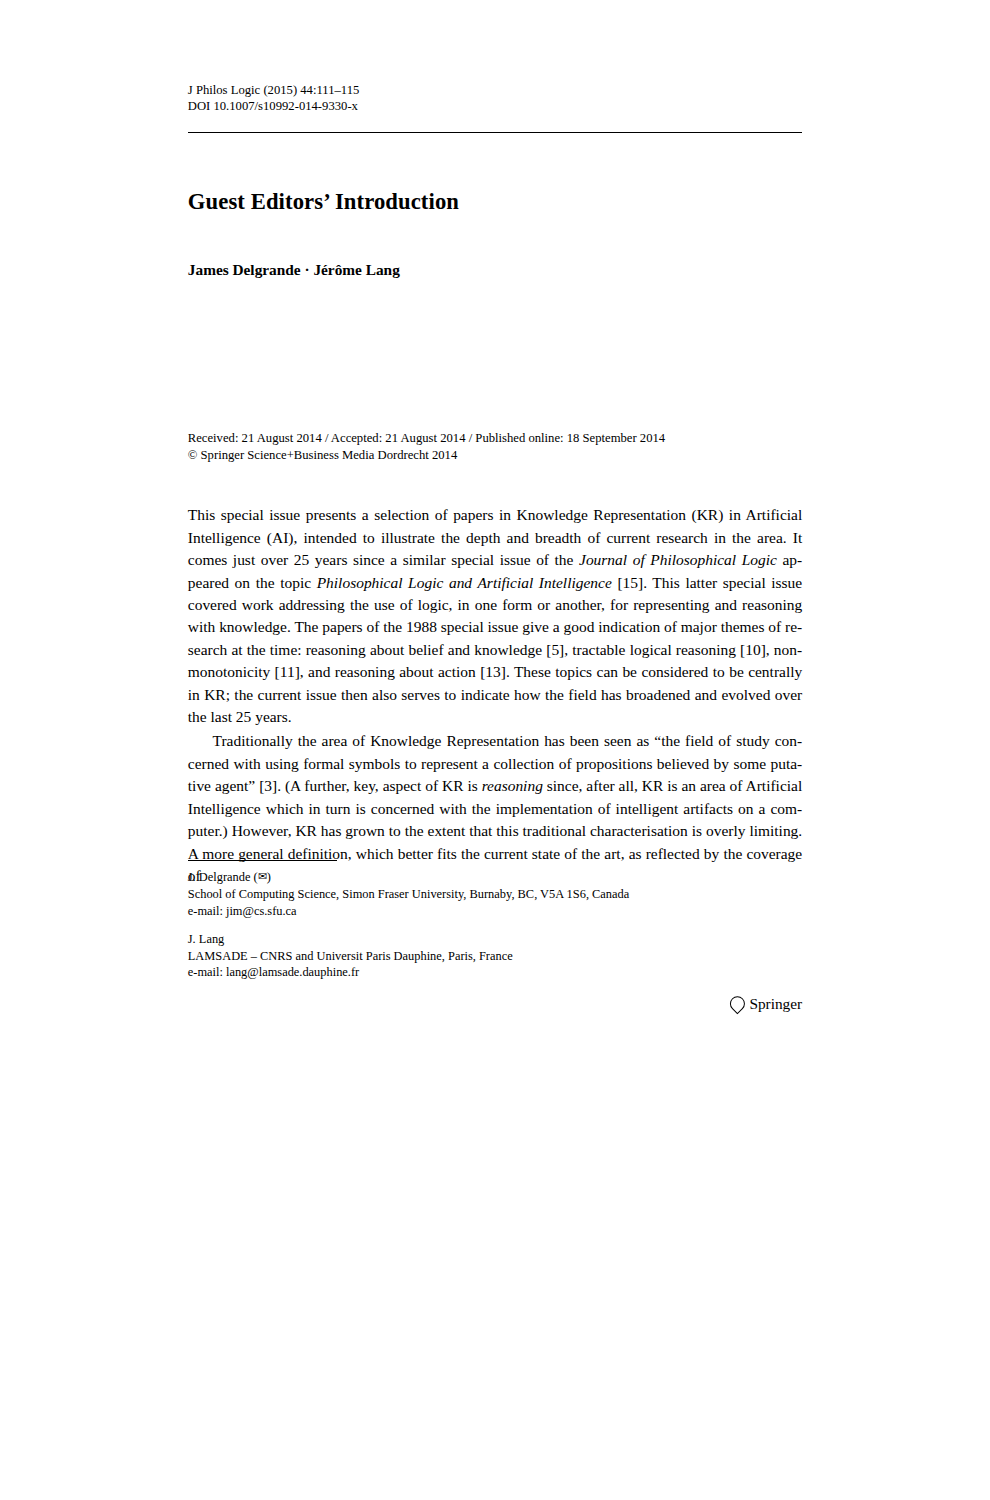J Philos Logic (2015) 44:111–115
DOI 10.1007/s10992-014-9330-x
Guest Editors’ Introduction
James Delgrande · Jérôme Lang
Received: 21 August 2014 / Accepted: 21 August 2014 / Published online: 18 September 2014
© Springer Science+Business Media Dordrecht 2014
This special issue presents a selection of papers in Knowledge Representation (KR) in Artificial Intelligence (AI), intended to illustrate the depth and breadth of current research in the area. It comes just over 25 years since a similar special issue of the Journal of Philosophical Logic appeared on the topic Philosophical Logic and Artificial Intelligence [15]. This latter special issue covered work addressing the use of logic, in one form or another, for representing and reasoning with knowledge. The papers of the 1988 special issue give a good indication of major themes of research at the time: reasoning about belief and knowledge [5], tractable logical reasoning [10], nonmonotonicity [11], and reasoning about action [13]. These topics can be considered to be centrally in KR; the current issue then also serves to indicate how the field has broadened and evolved over the last 25 years.
Traditionally the area of Knowledge Representation has been seen as “the field of study concerned with using formal symbols to represent a collection of propositions believed by some putative agent” [3]. (A further, key, aspect of KR is reasoning since, after all, KR is an area of Artificial Intelligence which in turn is concerned with the implementation of intelligent artifacts on a computer.) However, KR has grown to the extent that this traditional characterisation is overly limiting. A more general definition, which better fits the current state of the art, as reflected by the coverage of
J. Delgrande (✉)
School of Computing Science, Simon Fraser University, Burnaby, BC, V5A 1S6, Canada
e-mail: jim@cs.sfu.ca
J. Lang
LAMSADE – CNRS and Universit Paris Dauphine, Paris, France
e-mail: lang@lamsade.dauphine.fr
Springer